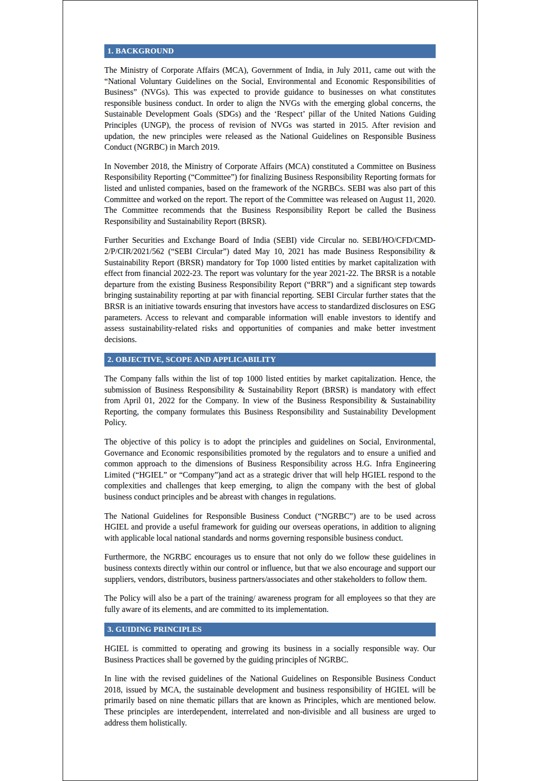1. BACKGROUND
The Ministry of Corporate Affairs (MCA), Government of India, in July 2011, came out with the “National Voluntary Guidelines on the Social, Environmental and Economic Responsibilities of Business” (NVGs). This was expected to provide guidance to businesses on what constitutes responsible business conduct. In order to align the NVGs with the emerging global concerns, the Sustainable Development Goals (SDGs) and the ‘Respect’ pillar of the United Nations Guiding Principles (UNGP), the process of revision of NVGs was started in 2015. After revision and updation, the new principles were released as the National Guidelines on Responsible Business Conduct (NGRBC) in March 2019.
In November 2018, the Ministry of Corporate Affairs (MCA) constituted a Committee on Business Responsibility Reporting (“Committee”) for finalizing Business Responsibility Reporting formats for listed and unlisted companies, based on the framework of the NGRBCs. SEBI was also part of this Committee and worked on the report. The report of the Committee was released on August 11, 2020. The Committee recommends that the Business Responsibility Report be called the Business Responsibility and Sustainability Report (BRSR).
Further Securities and Exchange Board of India (SEBI) vide Circular no. SEBI/HO/CFD/CMD-2/P/CIR/2021/562 (“SEBI Circular”) dated May 10, 2021 has made Business Responsibility & Sustainability Report (BRSR) mandatory for Top 1000 listed entities by market capitalization with effect from financial 2022-23. The report was voluntary for the year 2021-22. The BRSR is a notable departure from the existing Business Responsibility Report (“BRR”) and a significant step towards bringing sustainability reporting at par with financial reporting. SEBI Circular further states that the BRSR is an initiative towards ensuring that investors have access to standardized disclosures on ESG parameters. Access to relevant and comparable information will enable investors to identify and assess sustainability-related risks and opportunities of companies and make better investment decisions.
2. OBJECTIVE, SCOPE AND APPLICABILITY
The Company falls within the list of top 1000 listed entities by market capitalization. Hence, the submission of Business Responsibility & Sustainability Report (BRSR) is mandatory with effect from April 01, 2022 for the Company. In view of the Business Responsibility & Sustainability Reporting, the company formulates this Business Responsibility and Sustainability Development Policy.
The objective of this policy is to adopt the principles and guidelines on Social, Environmental, Governance and Economic responsibilities promoted by the regulators and to ensure a unified and common approach to the dimensions of Business Responsibility across H.G. Infra Engineering Limited (“HGIEL” or “Company”)and act as a strategic driver that will help HGIEL respond to the complexities and challenges that keep emerging, to align the company with the best of global business conduct principles and be abreast with changes in regulations.
The National Guidelines for Responsible Business Conduct (“NGRBC”) are to be used across HGIEL and provide a useful framework for guiding our overseas operations, in addition to aligning with applicable local national standards and norms governing responsible business conduct.
Furthermore, the NGRBC encourages us to ensure that not only do we follow these guidelines in business contexts directly within our control or influence, but that we also encourage and support our suppliers, vendors, distributors, business partners/associates and other stakeholders to follow them.
The Policy will also be a part of the training/ awareness program for all employees so that they are fully aware of its elements, and are committed to its implementation.
3. GUIDING PRINCIPLES
HGIEL is committed to operating and growing its business in a socially responsible way. Our Business Practices shall be governed by the guiding principles of NGRBC.
In line with the revised guidelines of the National Guidelines on Responsible Business Conduct 2018, issued by MCA, the sustainable development and business responsibility of HGIEL will be primarily based on nine thematic pillars that are known as Principles, which are mentioned below. These principles are interdependent, interrelated and non-divisible and all business are urged to address them holistically.